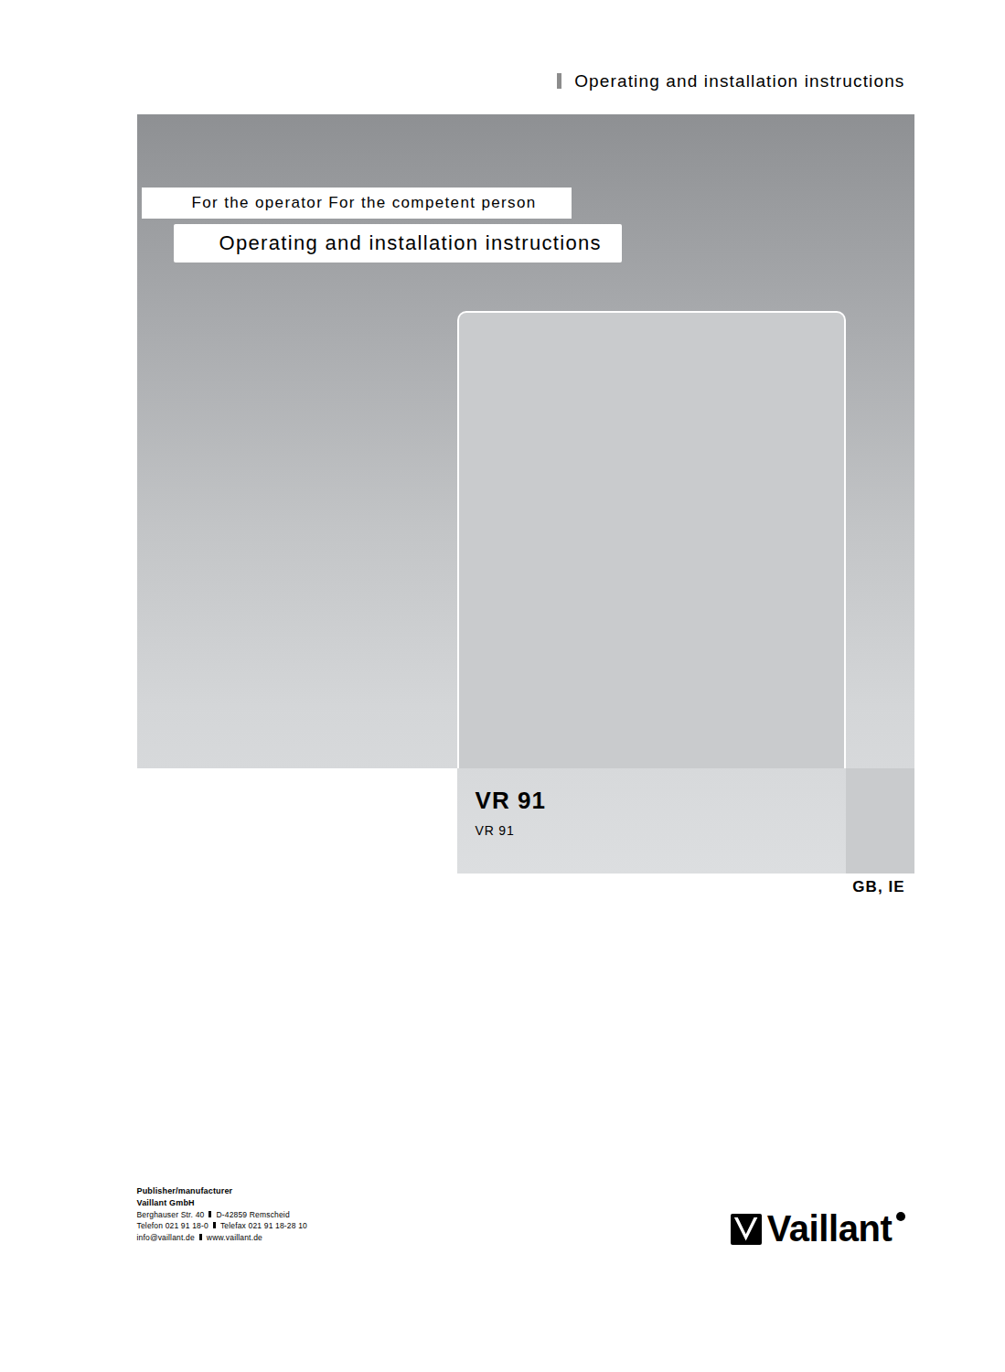Operating and installation instructions
For the operator For the competent person
Operating and installation instructions
VR 91
VR 91
GB, IE
Publisher/manufacturer
Vaillant GmbH
Berghauser Str. 40 D-42859 Remscheid
Telefon 021 91 18‑0 Telefax 021 91 18‑28 10
info@vaillant.de www.vaillant.de
Vaillant